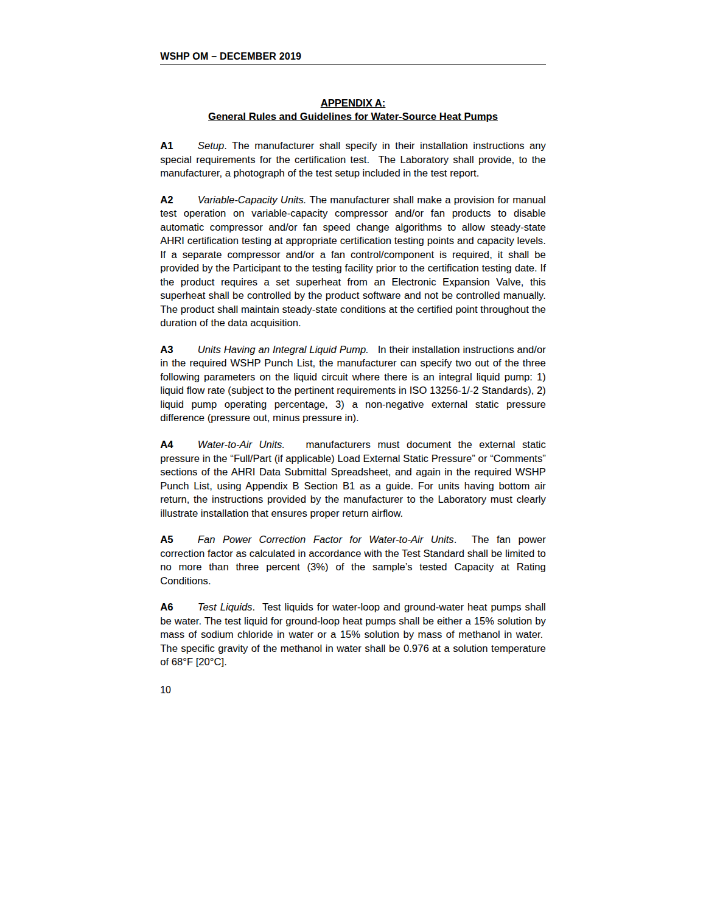WSHP OM – DECEMBER 2019
APPENDIX A: General Rules and Guidelines for Water-Source Heat Pumps
A1 Setup. The manufacturer shall specify in their installation instructions any special requirements for the certification test. The Laboratory shall provide, to the manufacturer, a photograph of the test setup included in the test report.
A2 Variable-Capacity Units. The manufacturer shall make a provision for manual test operation on variable-capacity compressor and/or fan products to disable automatic compressor and/or fan speed change algorithms to allow steady-state AHRI certification testing at appropriate certification testing points and capacity levels. If a separate compressor and/or a fan control/component is required, it shall be provided by the Participant to the testing facility prior to the certification testing date. If the product requires a set superheat from an Electronic Expansion Valve, this superheat shall be controlled by the product software and not be controlled manually. The product shall maintain steady-state conditions at the certified point throughout the duration of the data acquisition.
A3 Units Having an Integral Liquid Pump. In their installation instructions and/or in the required WSHP Punch List, the manufacturer can specify two out of the three following parameters on the liquid circuit where there is an integral liquid pump: 1) liquid flow rate (subject to the pertinent requirements in ISO 13256-1/-2 Standards), 2) liquid pump operating percentage, 3) a non-negative external static pressure difference (pressure out, minus pressure in).
A4 Water-to-Air Units. manufacturers must document the external static pressure in the “Full/Part (if applicable) Load External Static Pressure” or “Comments” sections of the AHRI Data Submittal Spreadsheet, and again in the required WSHP Punch List, using Appendix B Section B1 as a guide. For units having bottom air return, the instructions provided by the manufacturer to the Laboratory must clearly illustrate installation that ensures proper return airflow.
A5 Fan Power Correction Factor for Water-to-Air Units. The fan power correction factor as calculated in accordance with the Test Standard shall be limited to no more than three percent (3%) of the sample’s tested Capacity at Rating Conditions.
A6 Test Liquids. Test liquids for water-loop and ground-water heat pumps shall be water. The test liquid for ground-loop heat pumps shall be either a 15% solution by mass of sodium chloride in water or a 15% solution by mass of methanol in water. The specific gravity of the methanol in water shall be 0.976 at a solution temperature of 68°F [20°C].
10